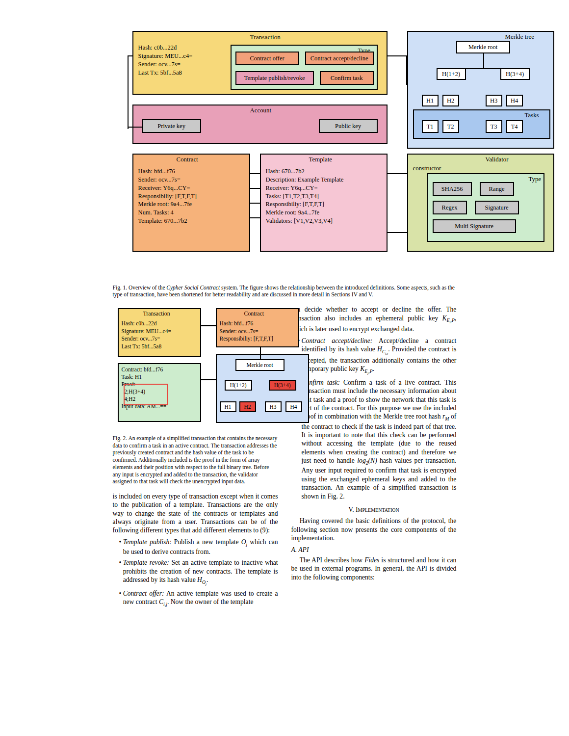Transaction
Hash: c0b...22d
Signature: MEU...c4=
Sender: ocv...7s=
Last Tx: 5bf...5a8
Type
Contract offer
Contract accept/decline
Template publish/revoke
Confirm task
Merkle tree
Merkle root
H(1+2)
H(3+4)
H1
H2
H3
H4
Tasks
T1
T2
T3
T4
Account
Private key
Public key
Contract
Hash: bfd...f76
Sender: ocv...7s=
Receiver: Y6q...CY=
Responsibiliy: [F,T,F,T]
Merkle root: 9a4...7fe
Num. Tasks: 4
Template: 670...7b2
Template
Hash: 670...7b2
Description: Example Template
Receiver: Y6q...CY=
Tasks: [T1,T2,T3,T4]
Responsibiliy: [F,T,F,T]
Merkle root: 9a4...7fe
Validators: [V1,V2,V3,V4]
Validator
constructor
Type
SHA256
Range
Regex
Signature
Multi Signature
Fig. 1. Overview of the Cypher Social Contract system. The figure shows the relationship between the introduced definitions. Some aspects, such as the type of transaction, have been shortened for better readability and are discussed in more detail in Sections IV and V.
Transaction
Hash: c0b...22d
Signature: MEU...c4=
Sender: ocv...7s=
Last Tx: 5bf...5a8
Contract
Hash: bfd...f76
Sender: ocv...7s=
Responsibiliy: [F,T,F,T]
Contract: bfd...f76
Task: H1
Proof:
2;H(3+4)
4;H2
Input data: AM...==
Merkle root
H(1+2)
H(3+4)
H1
H2
H3
H4
Fig. 2. An example of a simplified transaction that contains the necessary data to confirm a task in an active contract. The transaction addresses the previously created contract and the hash value of the task to be confirmed. Additionally included is the proof in the form of array elements and their position with respect to the full binary tree. Before any input is encrypted and added to the transaction, the validator assigned to that task will check the unencrypted input data.
is included on every type of transaction except when it comes to the publication of a template. Transactions are the only way to change the state of the contracts or templates and always originate from a user. Transactions can be of the following different types that add different elements to (9):
Template publish: Publish a new template Oj which can be used to derive contracts from.
Template revoke: Set an active template to inactive what prohibits the creation of new contracts. The template is addressed by its hash value HOj.
Contract offer: An active template was used to create a new contract Ci,j. Now the owner of the template
can decide whether to accept or decline the offer. The transaction also includes an ephemeral public key KEi,P, which is later used to encrypt exchanged data.
Contract accept/decline: Accept/decline a contract identified by its hash value HCi,j. Provided the contract is accepted, the transaction additionally contains the other temporary public key KEj,P.
Confirm task: Confirm a task of a live contract. This transaction must include the necessary information about that task and a proof to show the network that this task is part of the contract. For this purpose we use the included proof in combination with the Merkle tree root hash rM of the contract to check if the task is indeed part of that tree. It is important to note that this check can be performed without accessing the template (due to the reused elements when creating the contract) and therefore we just need to handle log2(N) hash values per transaction. Any user input required to confirm that task is encrypted using the exchanged ephemeral keys and added to the transaction. An example of a simplified transaction is shown in Fig. 2.
V. Implementation
Having covered the basic definitions of the protocol, the following section now presents the core components of the implementation.
A. API
The API describes how Fides is structured and how it can be used in external programs. In general, the API is divided into the following components: